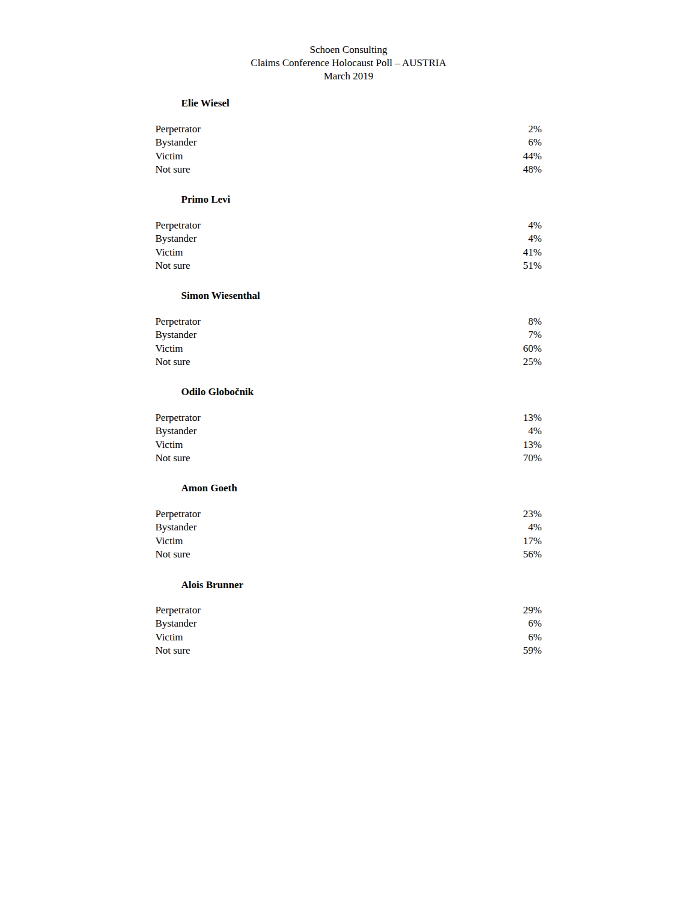Schoen Consulting
Claims Conference Holocaust Poll – AUSTRIA
March 2019
Elie Wiesel
| Perpetrator | 2% |
| Bystander | 6% |
| Victim | 44% |
| Not sure | 48% |
Primo Levi
| Perpetrator | 4% |
| Bystander | 4% |
| Victim | 41% |
| Not sure | 51% |
Simon Wiesenthal
| Perpetrator | 8% |
| Bystander | 7% |
| Victim | 60% |
| Not sure | 25% |
Odilo Globočnik
| Perpetrator | 13% |
| Bystander | 4% |
| Victim | 13% |
| Not sure | 70% |
Amon Goeth
| Perpetrator | 23% |
| Bystander | 4% |
| Victim | 17% |
| Not sure | 56% |
Alois Brunner
| Perpetrator | 29% |
| Bystander | 6% |
| Victim | 6% |
| Not sure | 59% |